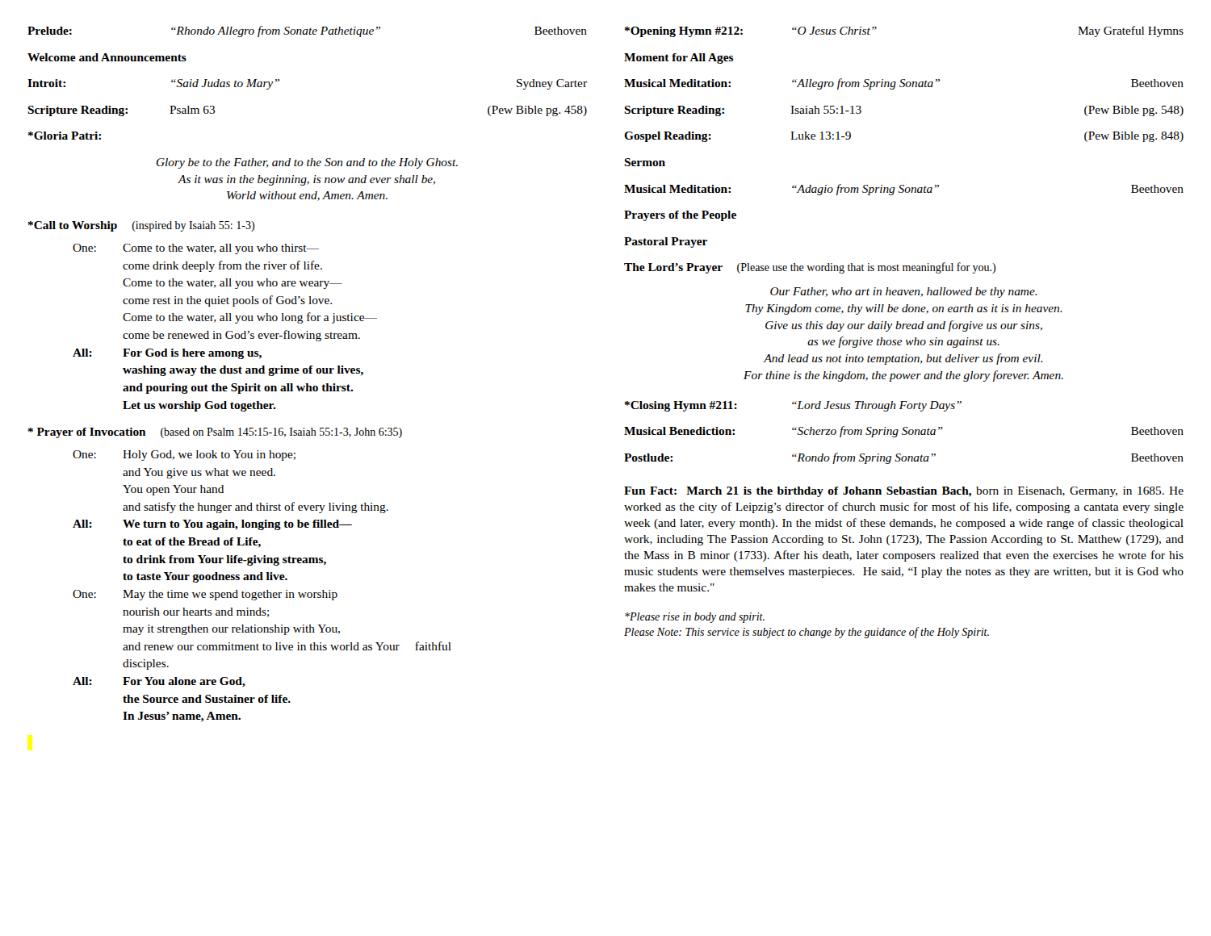Prelude: “Rhondo Allegro from Sonate Pathetique” Beethoven
Welcome and Announcements
Introit: “Said Judas to Mary” Sydney Carter
Scripture Reading: Psalm 63 (Pew Bible pg. 458)
*Gloria Patri:
Glory be to the Father, and to the Son and to the Holy Ghost.
As it was in the beginning, is now and ever shall be,
World without end, Amen. Amen.
*Call to Worship (inspired by Isaiah 55: 1-3)
One: Come to the water, all you who thirst—
come drink deeply from the river of life.
Come to the water, all you who are weary—
come rest in the quiet pools of God’s love.
Come to the water, all you who long for a justice—
come be renewed in God’s ever-flowing stream.
All: For God is here among us,
washing away the dust and grime of our lives,
and pouring out the Spirit on all who thirst.
Let us worship God together.
* Prayer of Invocation (based on Psalm 145:15-16, Isaiah 55:1-3, John 6:35)
One: Holy God, we look to You in hope;
and You give us what we need.
You open Your hand
and satisfy the hunger and thirst of every living thing.
All: We turn to You again, longing to be filled—
to eat of the Bread of Life,
to drink from Your life-giving streams,
to taste Your goodness and live.
One: May the time we spend together in worship
nourish our hearts and minds;
may it strengthen our relationship with You,
and renew our commitment to live in this world as Your faithful
disciples.
All: For You alone are God,
the Source and Sustainer of life.
In Jesus’ name, Amen.
*Opening Hymn #212: “O Jesus Christ” May Grateful Hymns
Moment for All Ages
Musical Meditation: “Allegro from Spring Sonata” Beethoven
Scripture Reading: Isaiah 55:1-13 (Pew Bible pg. 548)
Gospel Reading: Luke 13:1-9 (Pew Bible pg. 848)
Sermon
Musical Meditation: “Adagio from Spring Sonata” Beethoven
Prayers of the People
Pastoral Prayer
The Lord’s Prayer (Please use the wording that is most meaningful for you.)
Our Father, who art in heaven, hallowed be thy name.
Thy Kingdom come, thy will be done, on earth as it is in heaven.
Give us this day our daily bread and forgive us our sins,
as we forgive those who sin against us.
And lead us not into temptation, but deliver us from evil.
For thine is the kingdom, the power and the glory forever. Amen.
*Closing Hymn #211: “Lord Jesus Through Forty Days”
Musical Benediction: “Scherzo from Spring Sonata” Beethoven
Postlude: “Rondo from Spring Sonata” Beethoven
Fun Fact: March 21 is the birthday of Johann Sebastian Bach, born in Eisenach, Germany, in 1685. He worked as the city of Leipzig’s director of church music for most of his life, composing a cantata every single week (and later, every month). In the midst of these demands, he composed a wide range of classic theological work, including The Passion According to St. John (1723), The Passion According to St. Matthew (1729), and the Mass in B minor (1733). After his death, later composers realized that even the exercises he wrote for his music students were themselves masterpieces. He said, “I play the notes as they are written, but it is God who makes the music."
*Please rise in body and spirit.
Please Note: This service is subject to change by the guidance of the Holy Spirit.